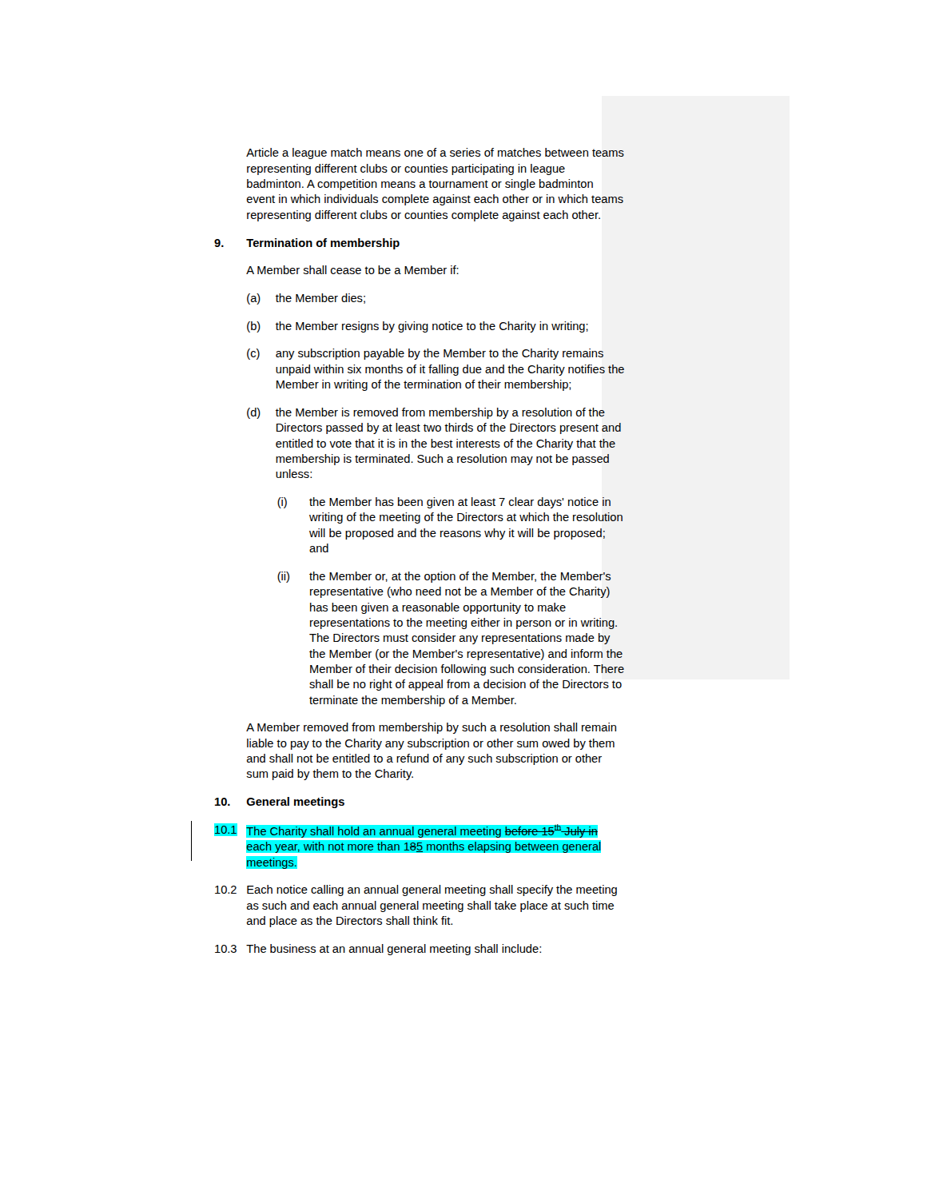Article a league match means one of a series of matches between teams representing different clubs or counties participating in league badminton. A competition means a tournament or single badminton event in which individuals complete against each other or in which teams representing different clubs or counties complete against each other.
9.
Termination of membership
A Member shall cease to be a Member if:
(a)
the Member dies;
(b)
the Member resigns by giving notice to the Charity in writing;
(c)
any subscription payable by the Member to the Charity remains unpaid within six months of it falling due and the Charity notifies the Member in writing of the termination of their membership;
(d)
the Member is removed from membership by a resolution of the Directors passed by at least two thirds of the Directors present and entitled to vote that it is in the best interests of the Charity that the membership is terminated. Such a resolution may not be passed unless:
(i)
the Member has been given at least 7 clear days' notice in writing of the meeting of the Directors at which the resolution will be proposed and the reasons why it will be proposed; and
(ii)
the Member or, at the option of the Member, the Member's representative (who need not be a Member of the Charity) has been given a reasonable opportunity to make representations to the meeting either in person or in writing. The Directors must consider any representations made by the Member (or the Member's representative) and inform the Member of their decision following such consideration. There shall be no right of appeal from a decision of the Directors to terminate the membership of a Member.
A Member removed from membership by such a resolution shall remain liable to pay to the Charity any subscription or other sum owed by them and shall not be entitled to a refund of any such subscription or other sum paid by them to the Charity.
10.
General meetings
10.1
The Charity shall hold an annual general meeting before 15th July in each year, with not more than 185 months elapsing between general meetings.
10.2
Each notice calling an annual general meeting shall specify the meeting as such and each annual general meeting shall take place at such time and place as the Directors shall think fit.
10.3
The business at an annual general meeting shall include: